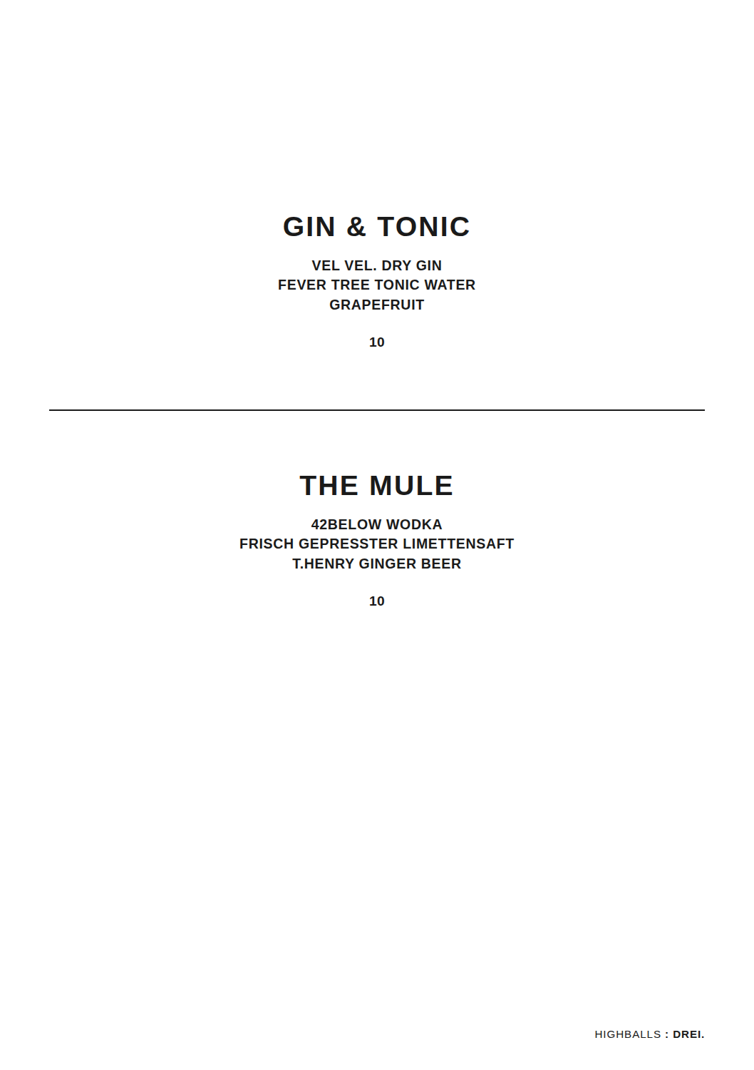Gin & Tonic
Vel Vel. Dry Gin
Fever Tree Tonic Water
Grapefruit
10
The Mule
42Below Wodka
Frisch gepresster Limettensaft
T.Henry Ginger Beer
10
Highballs : Drei.